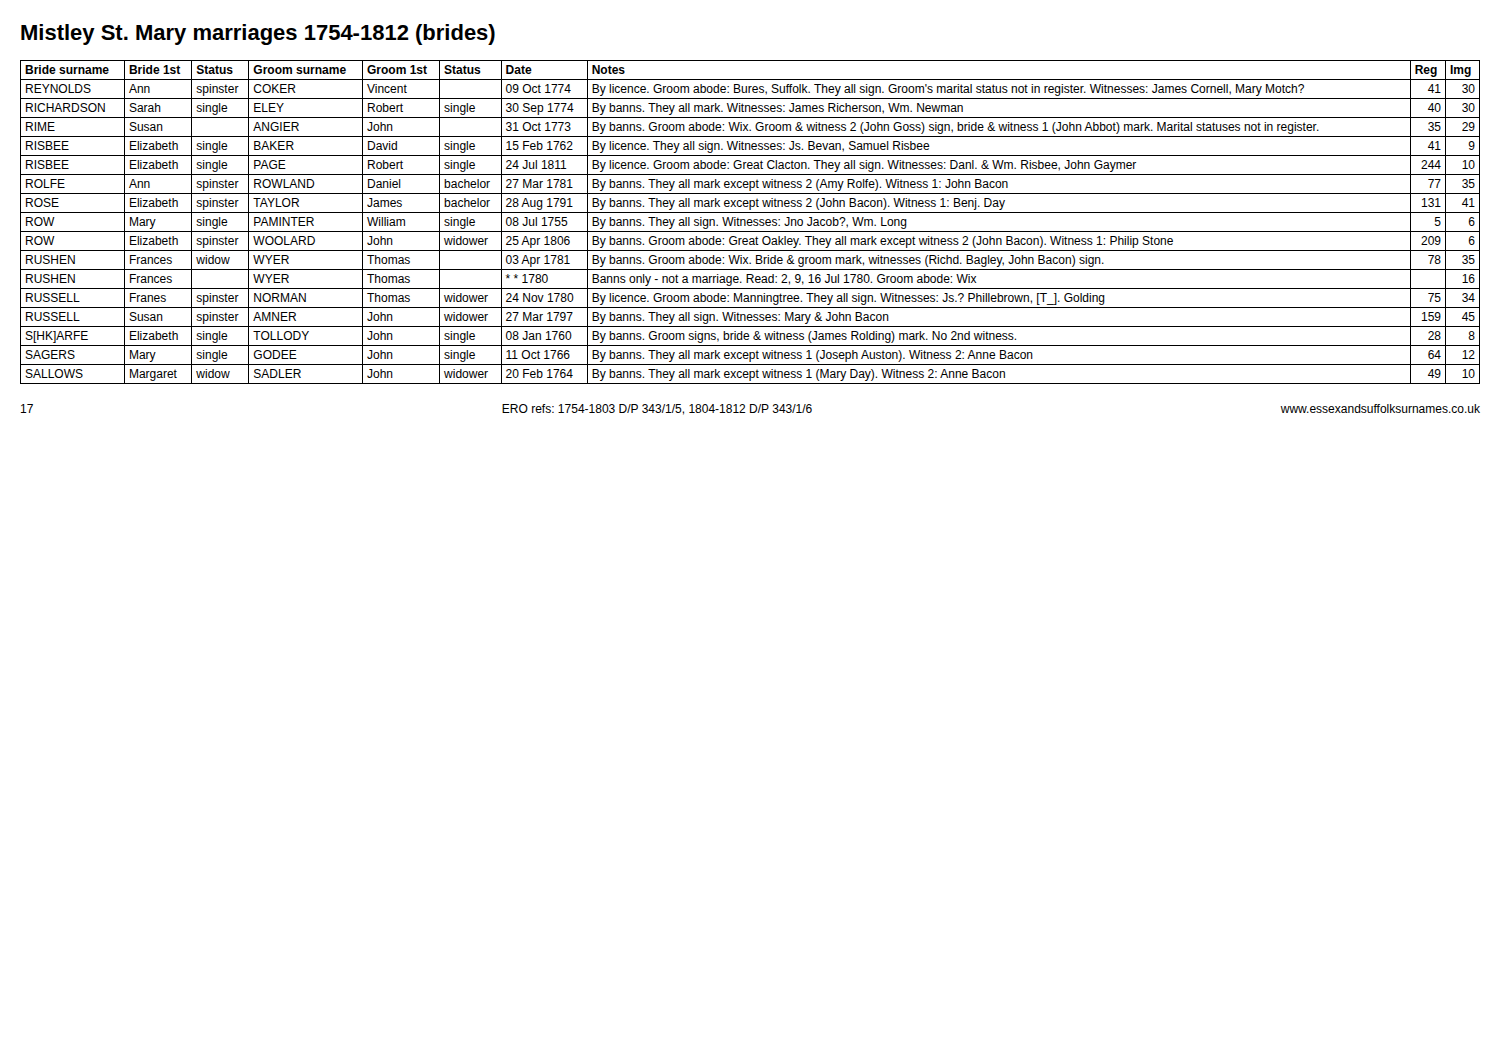Mistley St. Mary marriages 1754-1812 (brides)
| Bride surname | Bride 1st | Status | Groom surname | Groom 1st | Status | Date | Notes | Reg | Img |
| --- | --- | --- | --- | --- | --- | --- | --- | --- | --- |
| REYNOLDS | Ann | spinster | COKER | Vincent | | 09 Oct 1774 | By licence. Groom abode: Bures, Suffolk. They all sign. Groom's marital status not in register. Witnesses: James Cornell, Mary Motch? | 41 | 30 |
| RICHARDSON | Sarah | single | ELEY | Robert | single | 30 Sep 1774 | By banns. They all mark. Witnesses: James Richerson, Wm. Newman | 40 | 30 |
| RIME | Susan | | ANGIER | John | | 31 Oct 1773 | By banns. Groom abode: Wix. Groom & witness 2 (John Goss) sign, bride & witness 1 (John Abbot) mark. Marital statuses not in register. | 35 | 29 |
| RISBEE | Elizabeth | single | BAKER | David | single | 15 Feb 1762 | By licence. They all sign. Witnesses: Js. Bevan, Samuel Risbee | 41 | 9 |
| RISBEE | Elizabeth | single | PAGE | Robert | single | 24 Jul 1811 | By licence. Groom abode: Great Clacton. They all sign. Witnesses: Danl. & Wm. Risbee, John Gaymer | 244 | 10 |
| ROLFE | Ann | spinster | ROWLAND | Daniel | bachelor | 27 Mar 1781 | By banns. They all mark except witness 2 (Amy Rolfe). Witness 1: John Bacon | 77 | 35 |
| ROSE | Elizabeth | spinster | TAYLOR | James | bachelor | 28 Aug 1791 | By banns. They all mark except witness 2 (John Bacon). Witness 1: Benj. Day | 131 | 41 |
| ROW | Mary | single | PAMINTER | William | single | 08 Jul 1755 | By banns. They all sign. Witnesses: Jno Jacob?, Wm. Long | 5 | 6 |
| ROW | Elizabeth | spinster | WOOLARD | John | widower | 25 Apr 1806 | By banns. Groom abode: Great Oakley. They all mark except witness 2 (John Bacon). Witness 1: Philip Stone | 209 | 6 |
| RUSHEN | Frances | widow | WYER | Thomas | | 03 Apr 1781 | By banns. Groom abode: Wix. Bride & groom mark, witnesses (Richd. Bagley, John Bacon) sign. | 78 | 35 |
| RUSHEN | Frances | | WYER | Thomas | | * * 1780 | Banns only - not a marriage. Read: 2, 9, 16 Jul 1780. Groom abode: Wix | | 16 |
| RUSSELL | Franes | spinster | NORMAN | Thomas | widower | 24 Nov 1780 | By licence. Groom abode: Manningtree. They all sign. Witnesses: Js.? Phillebrown, [T_]. Golding | 75 | 34 |
| RUSSELL | Susan | spinster | AMNER | John | widower | 27 Mar 1797 | By banns. They all sign. Witnesses: Mary & John Bacon | 159 | 45 |
| S[HK]ARFE | Elizabeth | single | TOLLODY | John | single | 08 Jan 1760 | By banns. Groom signs, bride & witness (James Rolding) mark. No 2nd witness. | 28 | 8 |
| SAGERS | Mary | single | GODEE | John | single | 11 Oct 1766 | By banns. They all mark except witness 1 (Joseph Auston). Witness 2: Anne Bacon | 64 | 12 |
| SALLOWS | Margaret | widow | SADLER | John | widower | 20 Feb 1764 | By banns. They all mark except witness 1 (Mary Day). Witness 2: Anne Bacon | 49 | 10 |
17
ERO refs: 1754-1803 D/P 343/1/5, 1804-1812 D/P 343/1/6
www.essexandsuffolksurnames.co.uk